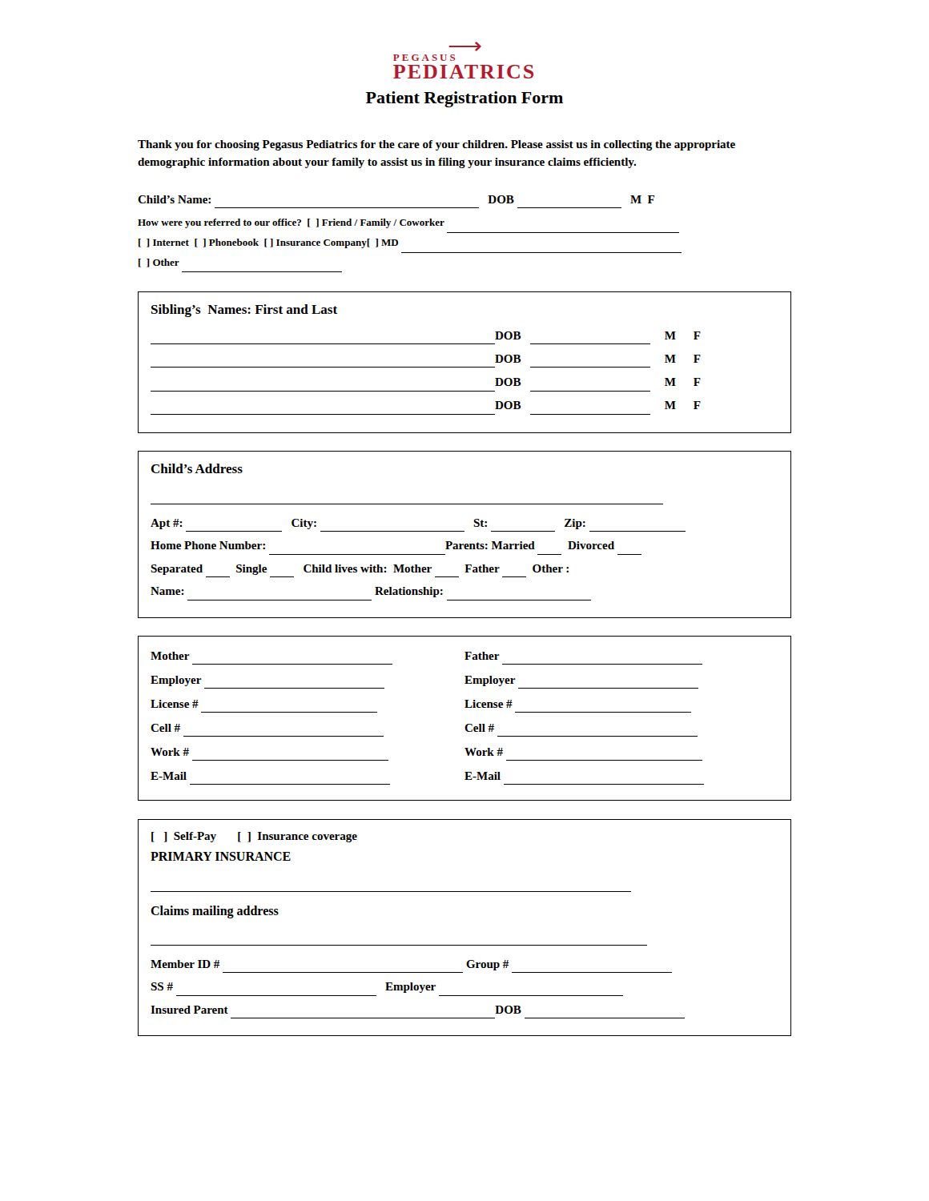⟶
PEGASUS
PEDIATRICS
Patient Registration Form
Thank you for choosing Pegasus Pediatrics for the care of your children. Please assist us in collecting the appropriate demographic information about your family to assist us in filing your insurance claims efficiently.
Child’s Name: DOB M F
How were you referred to our office? [ ] Friend / Family / Coworker
[ ] Internet [ ] Phonebook [ ] Insurance Company[ ] MD
[ ] Other
Siblings
Sibling’s Names: First and Last
DOB M F
DOB M F
DOB M F
DOB M F
Child’s Address
Child’s Address
Apt #: City: St: Zip:
Home Phone Number: Parents: Married Divorced
Separated Single Child lives with: Mother Father Other :
Name: Relationship:
Parents
| Mother | Father |
| Employer | Employer |
| License # | License # |
| Cell # | Cell # |
| Work # | Work # |
| E-Mail | E-Mail |
Insurance
[ ] Self-Pay [ ] Insurance coverage
PRIMARY INSURANCE
Claims mailing address
Member ID # Group #
SS # Employer
Insured Parent DOB